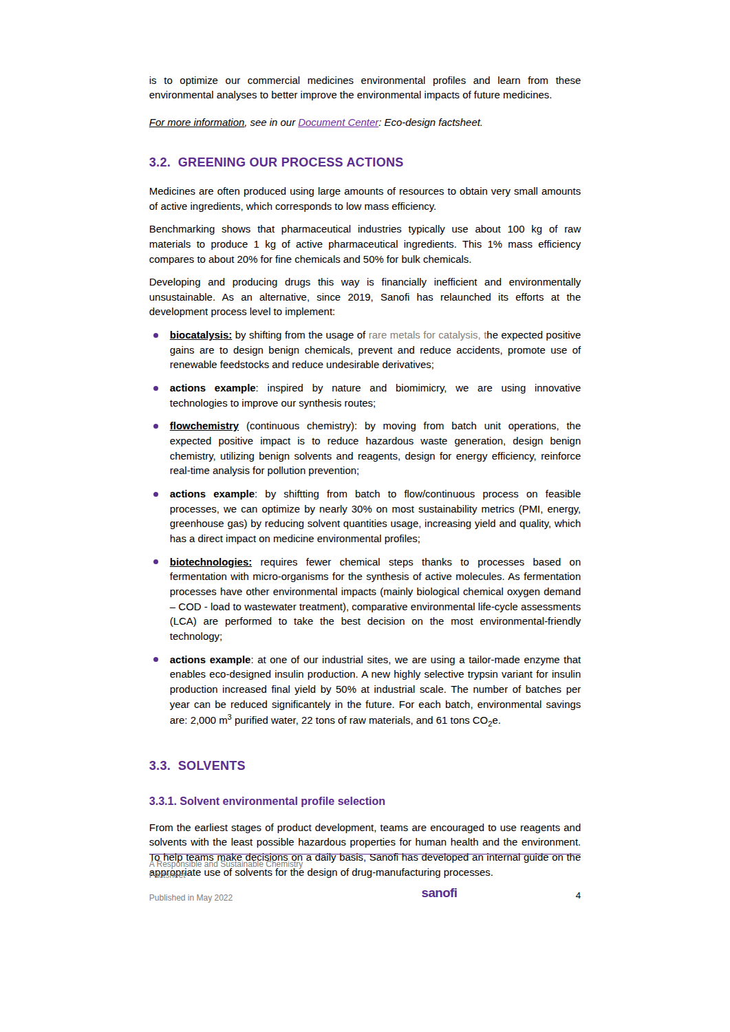is to optimize our commercial medicines environmental profiles and learn from these environmental analyses to better improve the environmental impacts of future medicines.
For more information, see in our Document Center: Eco-design factsheet.
3.2. GREENING OUR PROCESS ACTIONS
Medicines are often produced using large amounts of resources to obtain very small amounts of active ingredients, which corresponds to low mass efficiency.
Benchmarking shows that pharmaceutical industries typically use about 100 kg of raw materials to produce 1 kg of active pharmaceutical ingredients. This 1% mass efficiency compares to about 20% for fine chemicals and 50% for bulk chemicals.
Developing and producing drugs this way is financially inefficient and environmentally unsustainable. As an alternative, since 2019, Sanofi has relaunched its efforts at the development process level to implement:
biocatalysis: by shifting from the usage of rare metals for catalysis, the expected positive gains are to design benign chemicals, prevent and reduce accidents, promote use of renewable feedstocks and reduce undesirable derivatives;
actions example: inspired by nature and biomimicry, we are using innovative technologies to improve our synthesis routes;
flowchemistry (continuous chemistry): by moving from batch unit operations, the expected positive impact is to reduce hazardous waste generation, design benign chemistry, utilizing benign solvents and reagents, design for energy efficiency, reinforce real-time analysis for pollution prevention;
actions example: by shiftting from batch to flow/continuous process on feasible processes, we can optimize by nearly 30% on most sustainability metrics (PMI, energy, greenhouse gas) by reducing solvent quantities usage, increasing yield and quality, which has a direct impact on medicine environmental profiles;
biotechnologies: requires fewer chemical steps thanks to processes based on fermentation with micro-organisms for the synthesis of active molecules. As fermentation processes have other environmental impacts (mainly biological chemical oxygen demand – COD - load to wastewater treatment), comparative environmental life-cycle assessments (LCA) are performed to take the best decision on the most environmental-friendly technology;
actions example: at one of our industrial sites, we are using a tailor-made enzyme that enables eco-designed insulin production. A new highly selective trypsin variant for insulin production increased final yield by 50% at industrial scale. The number of batches per year can be reduced significantely in the future. For each batch, environmental savings are: 2,000 m3 purified water, 22 tons of raw materials, and 61 tons CO2e.
3.3. SOLVENTS
3.3.1. Solvent environmental profile selection
From the earliest stages of product development, teams are encouraged to use reagents and solvents with the least possible hazardous properties for human health and the environment. To help teams make decisions on a daily basis, Sanofi has developed an internal guide on the appropriate use of solvents for the design of drug-manufacturing processes.
A Responsible and Sustainable Chemistry
Factsheet
Published in May 2022
sanofi
4